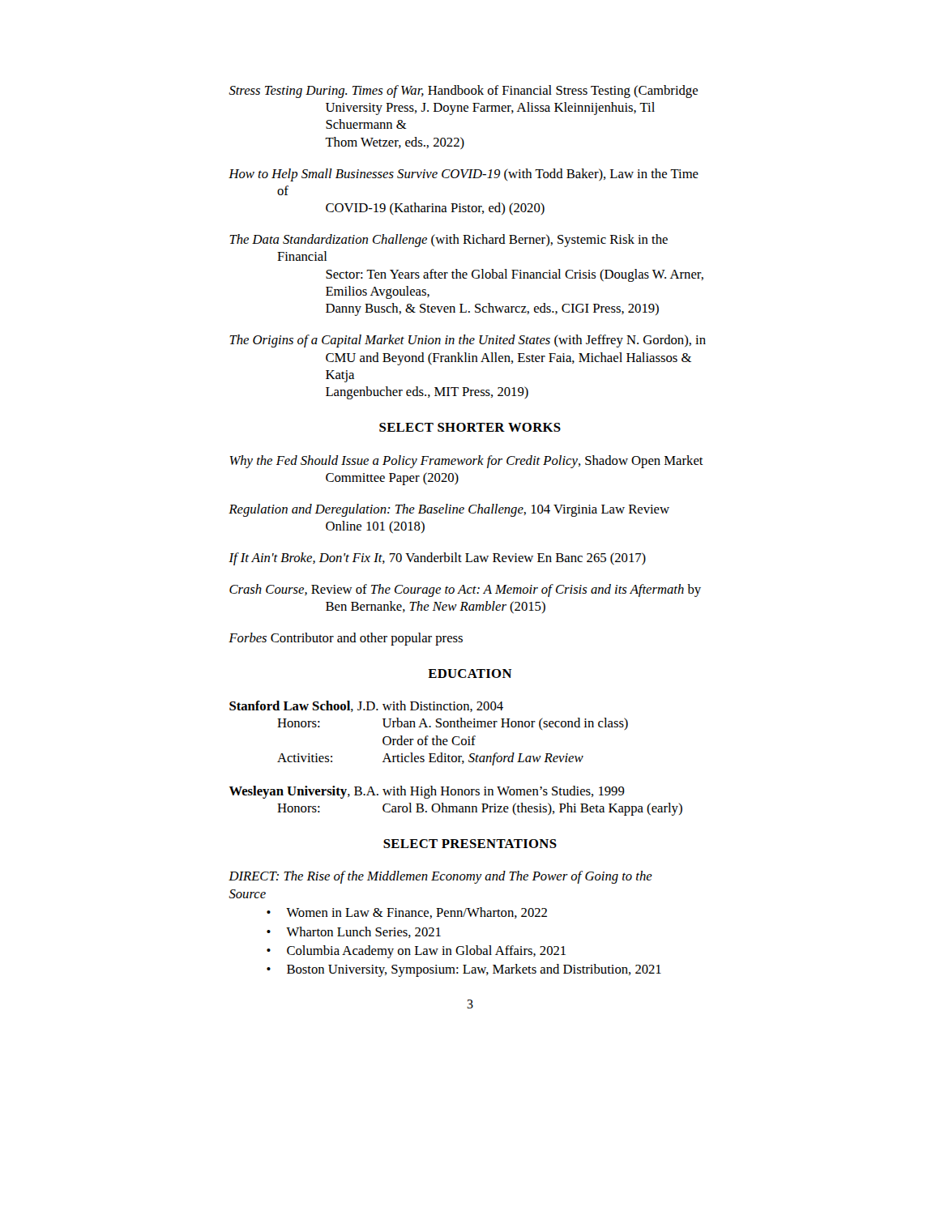Stress Testing During. Times of War, Handbook of Financial Stress Testing (Cambridge University Press, J. Doyne Farmer, Alissa Kleinnijenhuis, Til Schuermann & Thom Wetzer, eds., 2022)
How to Help Small Businesses Survive COVID-19 (with Todd Baker), Law in the Time of COVID-19 (Katharina Pistor, ed) (2020)
The Data Standardization Challenge (with Richard Berner), Systemic Risk in the Financial Sector: Ten Years after the Global Financial Crisis (Douglas W. Arner, Emilios Avgouleas, Danny Busch, & Steven L. Schwarcz, eds., CIGI Press, 2019)
The Origins of a Capital Market Union in the United States (with Jeffrey N. Gordon), in CMU and Beyond (Franklin Allen, Ester Faia, Michael Haliassos & Katja Langenbucher eds., MIT Press, 2019)
SELECT SHORTER WORKS
Why the Fed Should Issue a Policy Framework for Credit Policy, Shadow Open Market Committee Paper (2020)
Regulation and Deregulation: The Baseline Challenge, 104 Virginia Law Review Online 101 (2018)
If It Ain't Broke, Don't Fix It, 70 Vanderbilt Law Review En Banc 265 (2017)
Crash Course, Review of The Courage to Act: A Memoir of Crisis and its Aftermath by Ben Bernanke, The New Rambler (2015)
Forbes Contributor and other popular press
EDUCATION
Stanford Law School, J.D. with Distinction, 2004
| Honors: | Urban A. Sontheimer Honor (second in class) |
| | Order of the Coif |
| Activities: | Articles Editor, Stanford Law Review |
Wesleyan University, B.A. with High Honors in Women’s Studies, 1999
| Honors: | Carol B. Ohmann Prize (thesis), Phi Beta Kappa (early) |
SELECT PRESENTATIONS
DIRECT: The Rise of the Middlemen Economy and The Power of Going to the
Source
Women in Law & Finance, Penn/Wharton, 2022
Wharton Lunch Series, 2021
Columbia Academy on Law in Global Affairs, 2021
Boston University, Symposium: Law, Markets and Distribution, 2021
3